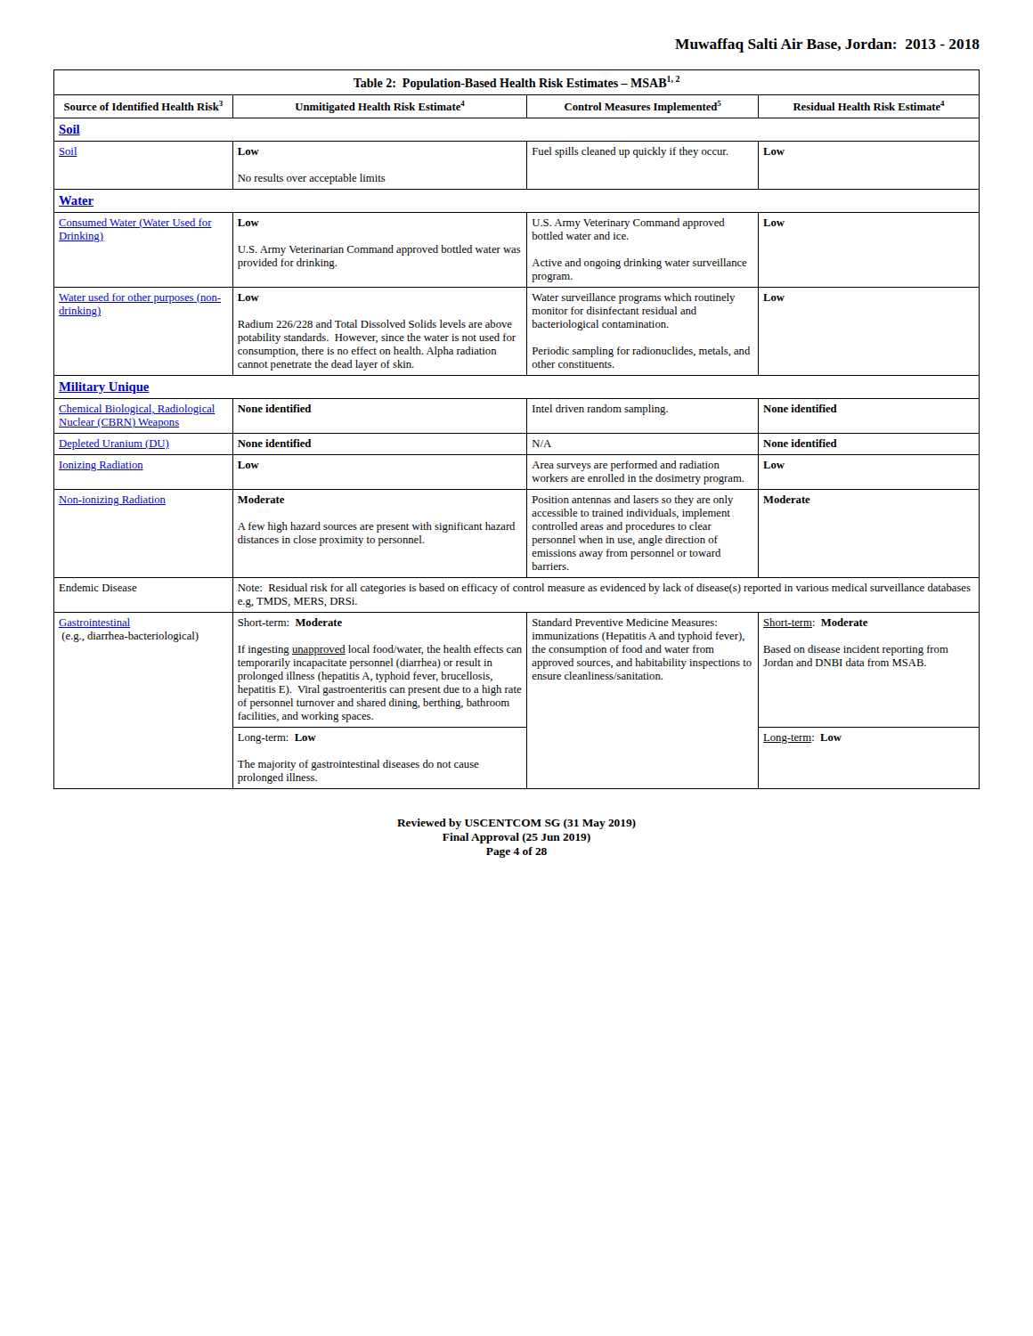Muwaffaq Salti Air Base, Jordan: 2013 - 2018
Table 2: Population-Based Health Risk Estimates – MSAB 1, 2
| Source of Identified Health Risk 3 | Unmitigated Health Risk Estimate 4 | Control Measures Implemented 5 | Residual Health Risk Estimate 4 |
| --- | --- | --- | --- |
| Soil |
| Soil | Low No results over acceptable limits | Fuel spills cleaned up quickly if they occur. | Low |
| Water |
| Consumed Water (Water Used for Drinking) | Low U.S. Army Veterinarian Command approved bottled water was provided for drinking. | U.S. Army Veterinary Command approved bottled water and ice. Active and ongoing drinking water surveillance program. | Low |
| Water used for other purposes (non-drinking) | Low Radium 226/228 and Total Dissolved Solids levels are above potability standards. However, since the water is not used for consumption, there is no effect on health. Alpha radiation cannot penetrate the dead layer of skin. | Water surveillance programs which routinely monitor for disinfectant residual and bacteriological contamination. Periodic sampling for radionuclides, metals, and other constituents. | Low |
| Military Unique |
| Chemical Biological, Radiological Nuclear (CBRN) Weapons | None identified | Intel driven random sampling. | None identified |
| Depleted Uranium (DU) | None identified | N/A | None identified |
| Ionizing Radiation | Low | Area surveys are performed and radiation workers are enrolled in the dosimetry program. | Low |
| Non-ionizing Radiation | Moderate A few high hazard sources are present with significant hazard distances in close proximity to personnel. | Position antennas and lasers so they are only accessible to trained individuals, implement controlled areas and procedures to clear personnel when in use, angle direction of emissions away from personnel or toward barriers. | Moderate |
| Endemic Disease | Note: Residual risk for all categories is based on efficacy of control measure as evidenced by lack of disease(s) reported in various medical surveillance databases e.g, TMDS, MERS, DRSi. |
| Gastrointestinal (e.g., diarrhea-bacteriological) | Short-term: Moderate If ingesting unapproved local food/water, the health effects can temporarily incapacitate personnel (diarrhea) or result in prolonged illness (hepatitis A, typhoid fever, brucellosis, hepatitis E). Viral gastroenteritis can present due to a high rate of personnel turnover and shared dining, berthing, bathroom facilities, and working spaces. | Standard Preventive Medicine Measures: immunizations (Hepatitis A and typhoid fever), the consumption of food and water from approved sources, and habitability inspections to ensure cleanliness/sanitation. | Short-term : Moderate Based on disease incident reporting from Jordan and DNBI data from MSAB. |
| Long-term: Low The majority of gastrointestinal diseases do not cause prolonged illness. | Long-term : Low |
Reviewed by USCENTCOM SG (31 May 2019)
Final Approval (25 Jun 2019)
Page 4 of 28